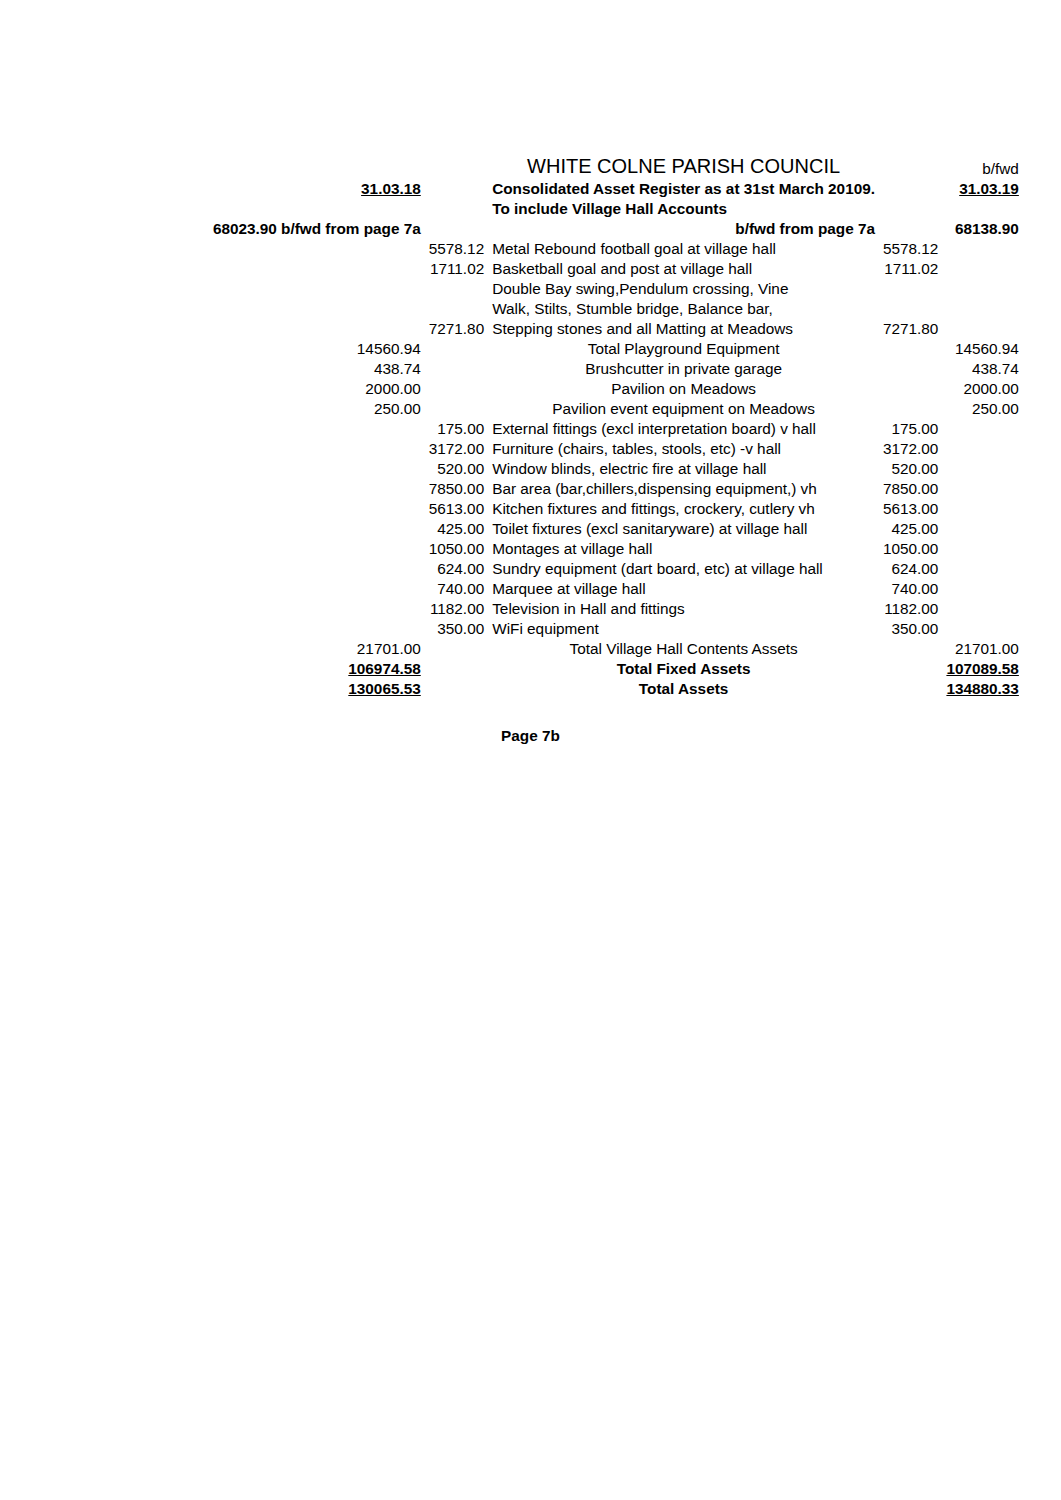| | | WHITE COLNE PARISH COUNCIL | | b/fwd |
| 31.03.18 | | Consolidated Asset Register as at 31st March 20109. | | 31.03.19 |
| | | To include Village Hall Accounts | | |
| 68023.90 b/fwd from page 7a | | b/fwd from page 7a | | 68138.90 |
| | 5578.12 | Metal Rebound football goal at village hall | 5578.12 | |
| | 1711.02 | Basketball goal and post at village hall | 1711.02 | |
| | | Double Bay swing,Pendulum crossing, Vine | | |
| | | Walk, Stilts, Stumble bridge, Balance bar, | | |
| | 7271.80 | Stepping stones and all Matting at Meadows | 7271.80 | |
| 14560.94 | | Total Playground Equipment | | 14560.94 |
| 438.74 | | Brushcutter in private garage | | 438.74 |
| 2000.00 | | Pavilion on Meadows | | 2000.00 |
| 250.00 | | Pavilion event equipment on Meadows | | 250.00 |
| | 175.00 | External fittings (excl interpretation board) v hall | 175.00 | |
| | 3172.00 | Furniture (chairs, tables, stools, etc) -v hall | 3172.00 | |
| | 520.00 | Window blinds, electric fire at village hall | 520.00 | |
| | 7850.00 | Bar area (bar,chillers,dispensing equipment,) vh | 7850.00 | |
| | 5613.00 | Kitchen fixtures and fittings, crockery, cutlery vh | 5613.00 | |
| | 425.00 | Toilet fixtures (excl sanitaryware) at village hall | 425.00 | |
| | 1050.00 | Montages at village hall | 1050.00 | |
| | 624.00 | Sundry equipment (dart board, etc) at village hall | 624.00 | |
| | 740.00 | Marquee at village hall | 740.00 | |
| | 1182.00 | Television in Hall and fittings | 1182.00 | |
| | 350.00 | WiFi equipment | 350.00 | |
| 21701.00 | | Total Village Hall Contents Assets | | 21701.00 |
| 106974.58 | | Total Fixed Assets | | 107089.58 |
| 130065.53 | | Total Assets | | 134880.33 |
Page 7b